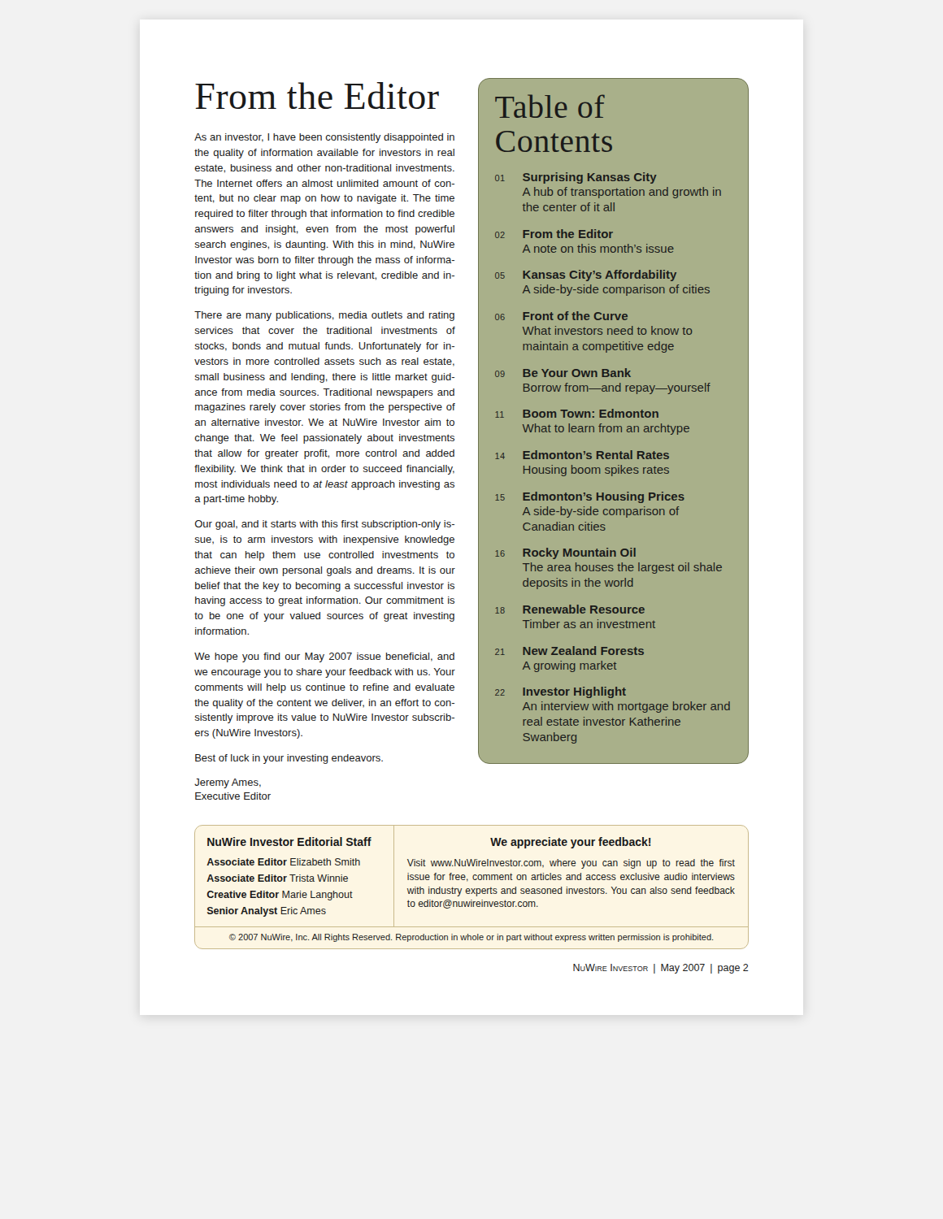From the Editor
As an investor, I have been consistently disappointed in the quality of information available for investors in real estate, business and other non-traditional investments. The Internet offers an almost unlimited amount of content, but no clear map on how to navigate it. The time required to filter through that information to find credible answers and insight, even from the most powerful search engines, is daunting. With this in mind, NuWire Investor was born to filter through the mass of information and bring to light what is relevant, credible and intriguing for investors.
There are many publications, media outlets and rating services that cover the traditional investments of stocks, bonds and mutual funds. Unfortunately for investors in more controlled assets such as real estate, small business and lending, there is little market guidance from media sources. Traditional newspapers and magazines rarely cover stories from the perspective of an alternative investor. We at NuWire Investor aim to change that. We feel passionately about investments that allow for greater profit, more control and added flexibility. We think that in order to succeed financially, most individuals need to at least approach investing as a part-time hobby.
Our goal, and it starts with this first subscription-only issue, is to arm investors with inexpensive knowledge that can help them use controlled investments to achieve their own personal goals and dreams. It is our belief that the key to becoming a successful investor is having access to great information. Our commitment is to be one of your valued sources of great investing information.
We hope you find our May 2007 issue beneficial, and we encourage you to share your feedback with us. Your comments will help us continue to refine and evaluate the quality of the content we deliver, in an effort to consistently improve its value to NuWire Investor subscribers (NuWire Investors).
Best of luck in your investing endeavors.
Jeremy Ames,
Executive Editor
Table of Contents
01 Surprising Kansas City A hub of transportation and growth in the center of it all
02 From the Editor A note on this month’s issue
05 Kansas City’s Affordability A side-by-side comparison of cities
06 Front of the Curve What investors need to know to maintain a competitive edge
09 Be Your Own Bank Borrow from—and repay—yourself
11 Boom Town: Edmonton What to learn from an archtype
14 Edmonton’s Rental Rates Housing boom spikes rates
15 Edmonton’s Housing Prices A side-by-side comparison of Canadian cities
16 Rocky Mountain Oil The area houses the largest oil shale deposits in the world
18 Renewable Resource Timber as an investment
21 New Zealand Forests A growing market
22 Investor Highlight An interview with mortgage broker and real estate investor Katherine Swanberg
NuWire Investor Editorial Staff
Associate Editor Elizabeth Smith
Associate Editor Trista Winnie
Creative Editor Marie Langhout
Senior Analyst Eric Ames
We appreciate your feedback!
Visit www.NuWireInvestor.com, where you can sign up to read the first issue for free, comment on articles and access exclusive audio interviews with industry experts and seasoned investors. You can also send feedback to editor@nuwireinvestor.com.
© 2007 NuWire, Inc. All Rights Reserved. Reproduction in whole or in part without express written permission is prohibited.
NuWire Investor|May 2007|page 2